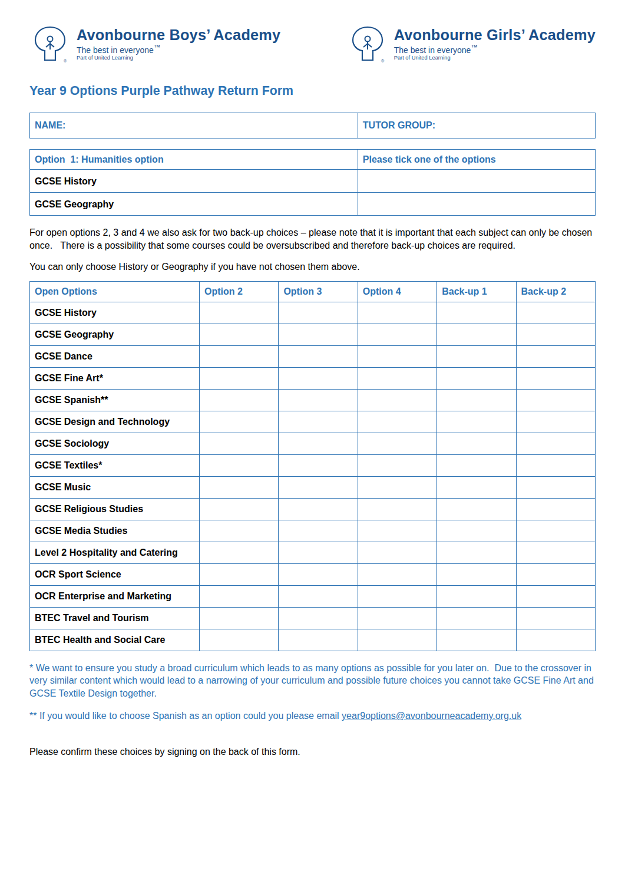®
Avonbourne Boys’ Academy
The best in everyone™
Part of United Learning
®
Avonbourne Girls’ Academy
The best in everyone™
Part of United Learning
Year 9 Options Purple Pathway Return Form
| NAME: | TUTOR GROUP: |
| Option 1: Humanities option | Please tick one of the options |
| --- | --- |
| GCSE History | |
| GCSE Geography | |
For open options 2, 3 and 4 we also ask for two back-up choices – please note that it is important that each subject can only be chosen once. There is a possibility that some courses could be oversubscribed and therefore back-up choices are required.
You can only choose History or Geography if you have not chosen them above.
| Open Options | Option 2 | Option 3 | Option 4 | Back-up 1 | Back-up 2 |
| --- | --- | --- | --- | --- | --- |
| GCSE History | | | | | |
| GCSE Geography | | | | | |
| GCSE Dance | | | | | |
| GCSE Fine Art* | | | | | |
| GCSE Spanish** | | | | | |
| GCSE Design and Technology | | | | | |
| GCSE Sociology | | | | | |
| GCSE Textiles* | | | | | |
| GCSE Music | | | | | |
| GCSE Religious Studies | | | | | |
| GCSE Media Studies | | | | | |
| Level 2 Hospitality and Catering | | | | | |
| OCR Sport Science | | | | | |
| OCR Enterprise and Marketing | | | | | |
| BTEC Travel and Tourism | | | | | |
| BTEC Health and Social Care | | | | | |
* We want to ensure you study a broad curriculum which leads to as many options as possible for you later on. Due to the crossover in very similar content which would lead to a narrowing of your curriculum and possible future choices you cannot take GCSE Fine Art and GCSE Textile Design together.
** If you would like to choose Spanish as an option could you please email year9options@avonbourneacademy.org.uk
Please confirm these choices by signing on the back of this form.